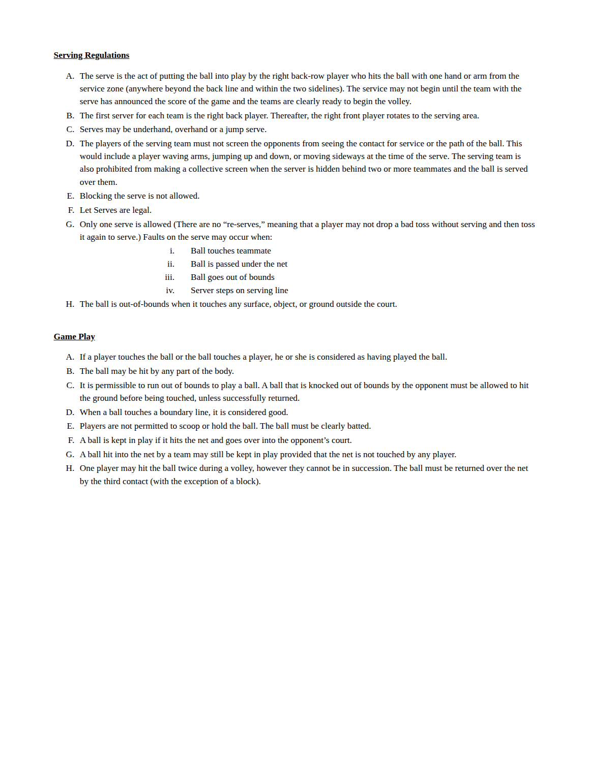Serving Regulations
The serve is the act of putting the ball into play by the right back-row player who hits the ball with one hand or arm from the service zone (anywhere beyond the back line and within the two sidelines). The service may not begin until the team with the serve has announced the score of the game and the teams are clearly ready to begin the volley.
The first server for each team is the right back player. Thereafter, the right front player rotates to the serving area.
Serves may be underhand, overhand or a jump serve.
The players of the serving team must not screen the opponents from seeing the contact for service or the path of the ball. This would include a player waving arms, jumping up and down, or moving sideways at the time of the serve. The serving team is also prohibited from making a collective screen when the server is hidden behind two or more teammates and the ball is served over them.
Blocking the serve is not allowed.
Let Serves are legal.
Only one serve is allowed (There are no “re-serves,” meaning that a player may not drop a bad toss without serving and then toss it again to serve.) Faults on the serve may occur when:
Ball touches teammate
Ball is passed under the net
Ball goes out of bounds
Server steps on serving line
The ball is out-of-bounds when it touches any surface, object, or ground outside the court.
Game Play
If a player touches the ball or the ball touches a player, he or she is considered as having played the ball.
The ball may be hit by any part of the body.
It is permissible to run out of bounds to play a ball. A ball that is knocked out of bounds by the opponent must be allowed to hit the ground before being touched, unless successfully returned.
When a ball touches a boundary line, it is considered good.
Players are not permitted to scoop or hold the ball. The ball must be clearly batted.
A ball is kept in play if it hits the net and goes over into the opponent’s court.
A ball hit into the net by a team may still be kept in play provided that the net is not touched by any player.
One player may hit the ball twice during a volley, however they cannot be in succession. The ball must be returned over the net by the third contact (with the exception of a block).